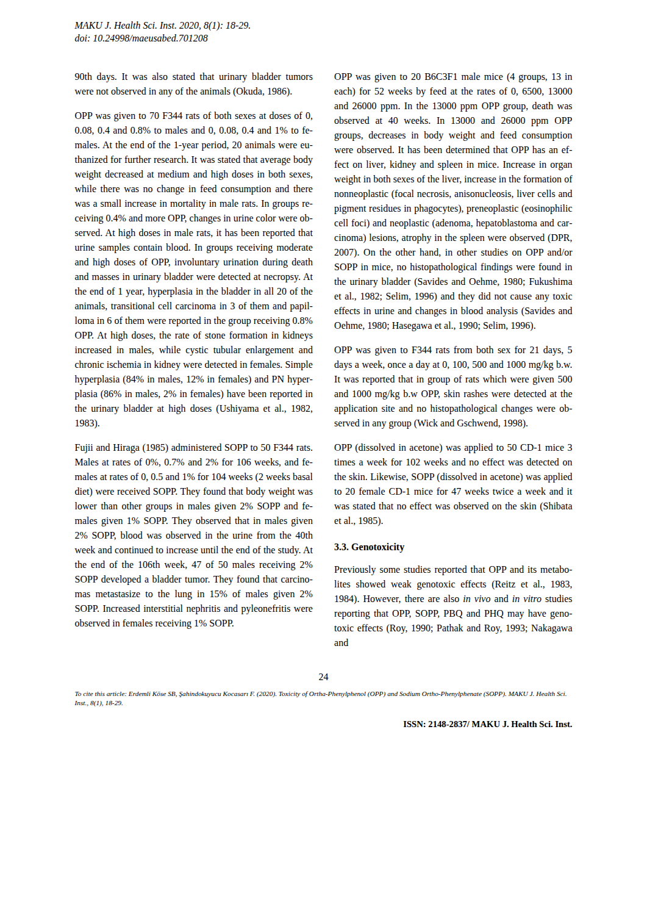MAKU J. Health Sci. Inst. 2020, 8(1): 18-29.
doi: 10.24998/maeusabed.701208
90th days. It was also stated that urinary bladder tumors were not observed in any of the animals (Okuda, 1986).
OPP was given to 70 F344 rats of both sexes at doses of 0, 0.08, 0.4 and 0.8% to males and 0, 0.08, 0.4 and 1% to females. At the end of the 1-year period, 20 animals were euthanized for further research. It was stated that average body weight decreased at medium and high doses in both sexes, while there was no change in feed consumption and there was a small increase in mortality in male rats. In groups receiving 0.4% and more OPP, changes in urine color were observed. At high doses in male rats, it has been reported that urine samples contain blood. In groups receiving moderate and high doses of OPP, involuntary urination during death and masses in urinary bladder were detected at necropsy. At the end of 1 year, hyperplasia in the bladder in all 20 of the animals, transitional cell carcinoma in 3 of them and papilloma in 6 of them were reported in the group receiving 0.8% OPP. At high doses, the rate of stone formation in kidneys increased in males, while cystic tubular enlargement and chronic ischemia in kidney were detected in females. Simple hyperplasia (84% in males, 12% in females) and PN hyperplasia (86% in males, 2% in females) have been reported in the urinary bladder at high doses (Ushiyama et al., 1982, 1983).
Fujii and Hiraga (1985) administered SOPP to 50 F344 rats. Males at rates of 0%, 0.7% and 2% for 106 weeks, and females at rates of 0, 0.5 and 1% for 104 weeks (2 weeks basal diet) were received SOPP. They found that body weight was lower than other groups in males given 2% SOPP and females given 1% SOPP. They observed that in males given 2% SOPP, blood was observed in the urine from the 40th week and continued to increase until the end of the study. At the end of the 106th week, 47 of 50 males receiving 2% SOPP developed a bladder tumor. They found that carcinomas metastasize to the lung in 15% of males given 2% SOPP. Increased interstitial nephritis and pyleonefritis were observed in females receiving 1% SOPP.
OPP was given to 20 B6C3F1 male mice (4 groups, 13 in each) for 52 weeks by feed at the rates of 0, 6500, 13000 and 26000 ppm. In the 13000 ppm OPP group, death was observed at 40 weeks. In 13000 and 26000 ppm OPP groups, decreases in body weight and feed consumption were observed. It has been determined that OPP has an effect on liver, kidney and spleen in mice. Increase in organ weight in both sexes of the liver, increase in the formation of nonneoplastic (focal necrosis, anisonucleosis, liver cells and pigment residues in phagocytes), preneoplastic (eosinophilic cell foci) and neoplastic (adenoma, hepatoblastoma and carcinoma) lesions, atrophy in the spleen were observed (DPR, 2007). On the other hand, in other studies on OPP and/or SOPP in mice, no histopathological findings were found in the urinary bladder (Savides and Oehme, 1980; Fukushima et al., 1982; Selim, 1996) and they did not cause any toxic effects in urine and changes in blood analysis (Savides and Oehme, 1980; Hasegawa et al., 1990; Selim, 1996).
OPP was given to F344 rats from both sex for 21 days, 5 days a week, once a day at 0, 100, 500 and 1000 mg/kg b.w. It was reported that in group of rats which were given 500 and 1000 mg/kg b.w OPP, skin rashes were detected at the application site and no histopathological changes were observed in any group (Wick and Gschwend, 1998).
OPP (dissolved in acetone) was applied to 50 CD-1 mice 3 times a week for 102 weeks and no effect was detected on the skin. Likewise, SOPP (dissolved in acetone) was applied to 20 female CD-1 mice for 47 weeks twice a week and it was stated that no effect was observed on the skin (Shibata et al., 1985).
3.3. Genotoxicity
Previously some studies reported that OPP and its metabolites showed weak genotoxic effects (Reitz et al., 1983, 1984). However, there are also in vivo and in vitro studies reporting that OPP, SOPP, PBQ and PHQ may have genotoxic effects (Roy, 1990; Pathak and Roy, 1993; Nakagawa and
24
To cite this article: Erdemli Köse SB, Şahindokuyucu Kocasarı F. (2020). Toxicity of Ortha-Phenylphenol (OPP) and Sodium Ortho-Phenylphenate (SOPP). MAKU J. Health Sci. Inst., 8(1), 18-29. ISSN: 2148-2837/ MAKU J. Health Sci. Inst.